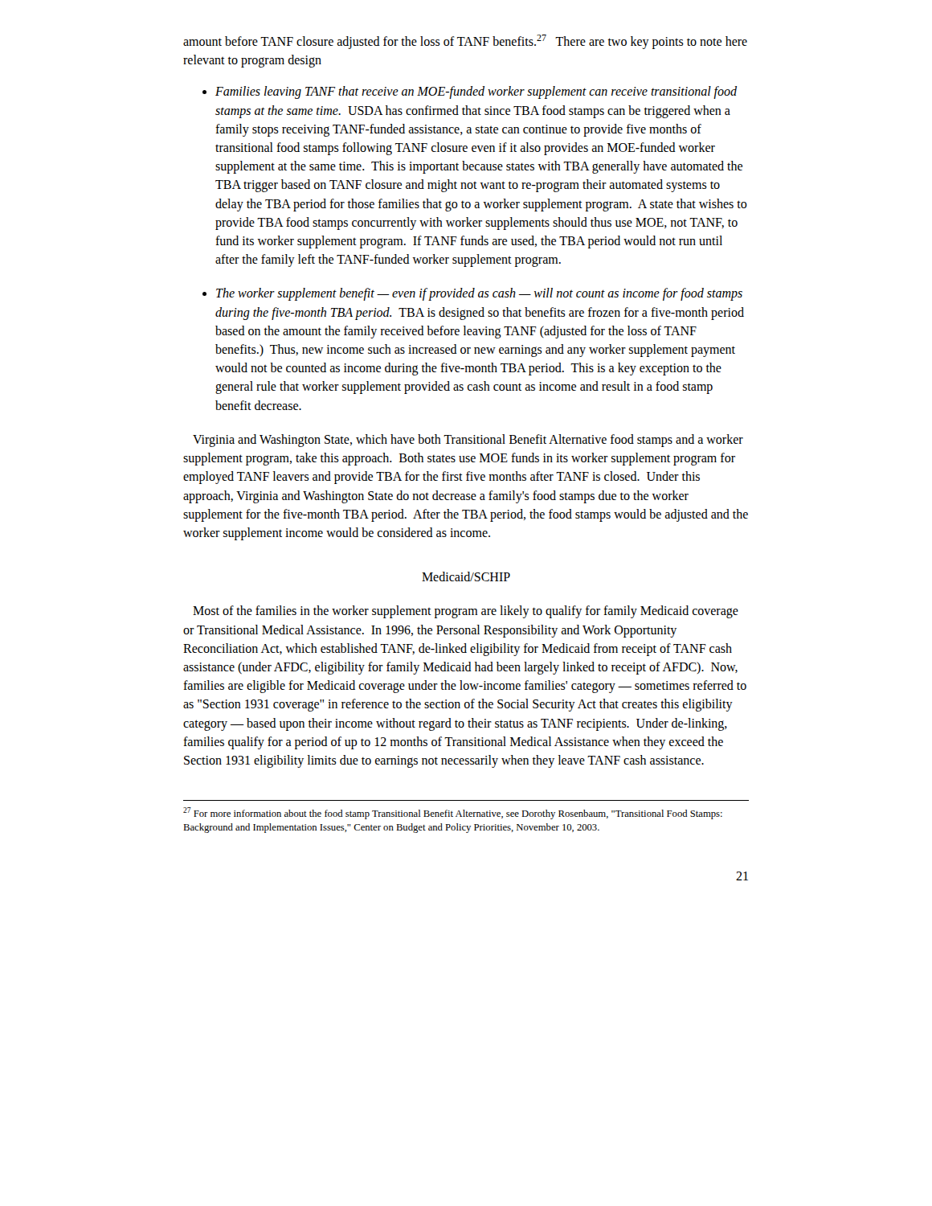amount before TANF closure adjusted for the loss of TANF benefits.27 There are two key points to note here relevant to program design
Families leaving TANF that receive an MOE-funded worker supplement can receive transitional food stamps at the same time. USDA has confirmed that since TBA food stamps can be triggered when a family stops receiving TANF-funded assistance, a state can continue to provide five months of transitional food stamps following TANF closure even if it also provides an MOE-funded worker supplement at the same time. This is important because states with TBA generally have automated the TBA trigger based on TANF closure and might not want to re-program their automated systems to delay the TBA period for those families that go to a worker supplement program. A state that wishes to provide TBA food stamps concurrently with worker supplements should thus use MOE, not TANF, to fund its worker supplement program. If TANF funds are used, the TBA period would not run until after the family left the TANF-funded worker supplement program.
The worker supplement benefit — even if provided as cash — will not count as income for food stamps during the five-month TBA period. TBA is designed so that benefits are frozen for a five-month period based on the amount the family received before leaving TANF (adjusted for the loss of TANF benefits.) Thus, new income such as increased or new earnings and any worker supplement payment would not be counted as income during the five-month TBA period. This is a key exception to the general rule that worker supplement provided as cash count as income and result in a food stamp benefit decrease.
Virginia and Washington State, which have both Transitional Benefit Alternative food stamps and a worker supplement program, take this approach. Both states use MOE funds in its worker supplement program for employed TANF leavers and provide TBA for the first five months after TANF is closed. Under this approach, Virginia and Washington State do not decrease a family's food stamps due to the worker supplement for the five-month TBA period. After the TBA period, the food stamps would be adjusted and the worker supplement income would be considered as income.
Medicaid/SCHIP
Most of the families in the worker supplement program are likely to qualify for family Medicaid coverage or Transitional Medical Assistance. In 1996, the Personal Responsibility and Work Opportunity Reconciliation Act, which established TANF, de-linked eligibility for Medicaid from receipt of TANF cash assistance (under AFDC, eligibility for family Medicaid had been largely linked to receipt of AFDC). Now, families are eligible for Medicaid coverage under the low-income families' category — sometimes referred to as "Section 1931 coverage" in reference to the section of the Social Security Act that creates this eligibility category — based upon their income without regard to their status as TANF recipients. Under de-linking, families qualify for a period of up to 12 months of Transitional Medical Assistance when they exceed the Section 1931 eligibility limits due to earnings not necessarily when they leave TANF cash assistance.
27 For more information about the food stamp Transitional Benefit Alternative, see Dorothy Rosenbaum, "Transitional Food Stamps: Background and Implementation Issues," Center on Budget and Policy Priorities, November 10, 2003.
21